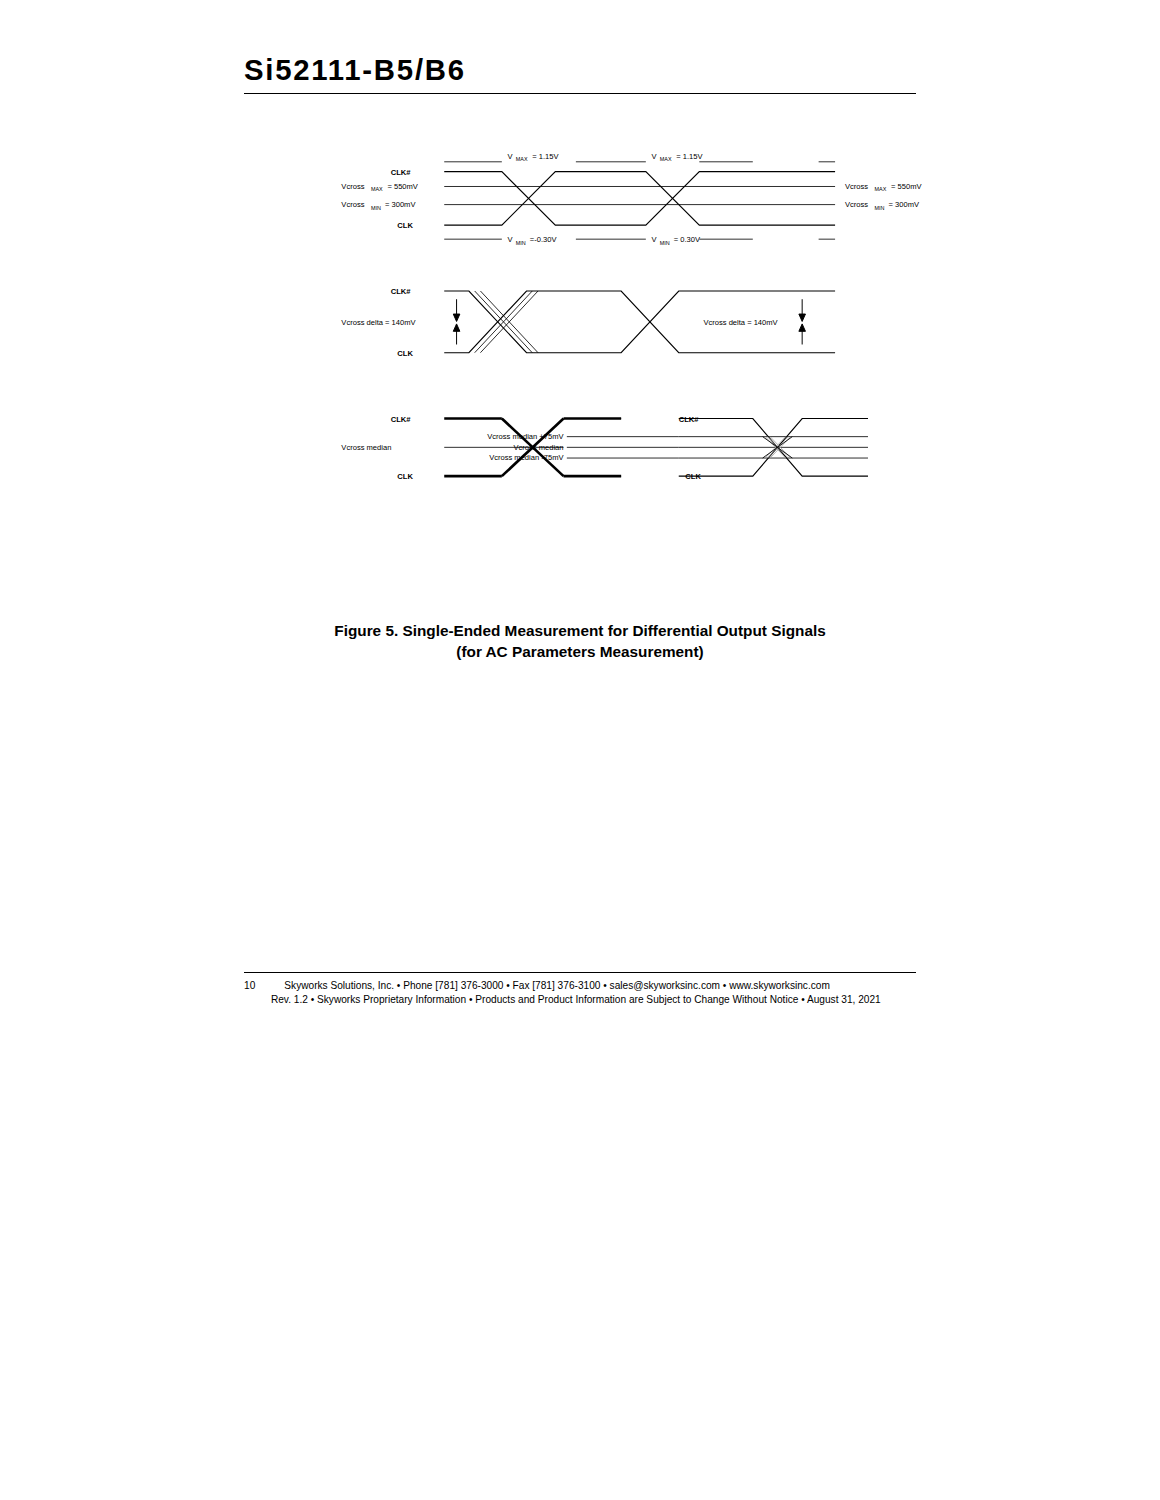Si52111-B5/B6
============================================================ TOP PANEL : Vmax / Vcross max / Vcross min / Vmin ============================================================ VMAX= 1.15V VMAX= 1.15V VcrossMAX= 550mV Vcross MAX = 550mV VcrossMIN= 300mV VcrossMIN= 300mV VMIN=-0.30V VMIN= 0.30V CLK# CLK ============================================================ MIDDLE PANEL : Vcross delta = 140 mV ============================================================ CLK# CLK Vcross delta = 140mV Vcross delta = 140mV ============================================================ BOTTOM PANEL : Vcross median (left bold X, right detail) ============================================================ CLK# CLK Vcross median CLK# CLK Vcross median +75mV Vcross median Vcross median -75mV
Figure 5. Single-Ended Measurement for Differential Output Signals
(for AC Parameters Measurement)
10 Skyworks Solutions, Inc. • Phone [781] 376-3000 • Fax [781] 376-3100 • sales@skyworksinc.com • www.skyworksinc.com
Rev. 1.2 • Skyworks Proprietary Information • Products and Product Information are Subject to Change Without Notice • August 31, 2021